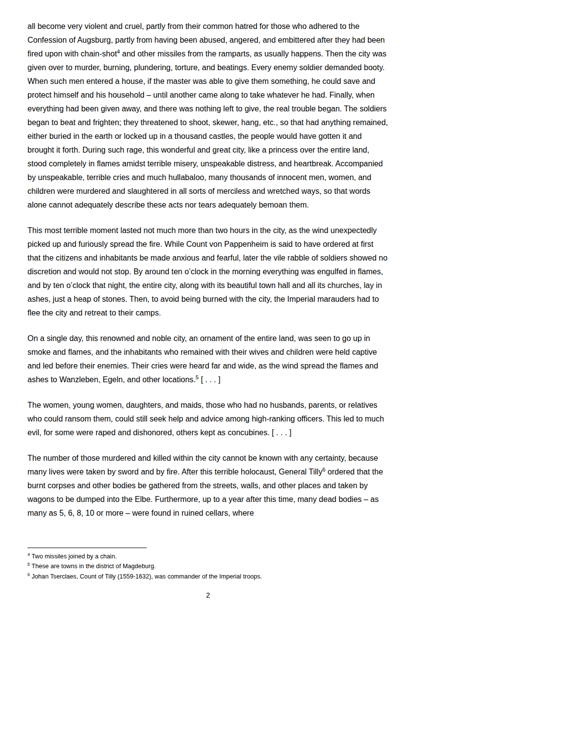all become very violent and cruel, partly from their common hatred for those who adhered to the Confession of Augsburg, partly from having been abused, angered, and embittered after they had been fired upon with chain-shot4 and other missiles from the ramparts, as usually happens. Then the city was given over to murder, burning, plundering, torture, and beatings. Every enemy soldier demanded booty. When such men entered a house, if the master was able to give them something, he could save and protect himself and his household – until another came along to take whatever he had. Finally, when everything had been given away, and there was nothing left to give, the real trouble began. The soldiers began to beat and frighten; they threatened to shoot, skewer, hang, etc., so that had anything remained, either buried in the earth or locked up in a thousand castles, the people would have gotten it and brought it forth. During such rage, this wonderful and great city, like a princess over the entire land, stood completely in flames amidst terrible misery, unspeakable distress, and heartbreak. Accompanied by unspeakable, terrible cries and much hullabaloo, many thousands of innocent men, women, and children were murdered and slaughtered in all sorts of merciless and wretched ways, so that words alone cannot adequately describe these acts nor tears adequately bemoan them.
This most terrible moment lasted not much more than two hours in the city, as the wind unexpectedly picked up and furiously spread the fire. While Count von Pappenheim is said to have ordered at first that the citizens and inhabitants be made anxious and fearful, later the vile rabble of soldiers showed no discretion and would not stop. By around ten o’clock in the morning everything was engulfed in flames, and by ten o’clock that night, the entire city, along with its beautiful town hall and all its churches, lay in ashes, just a heap of stones. Then, to avoid being burned with the city, the Imperial marauders had to flee the city and retreat to their camps.
On a single day, this renowned and noble city, an ornament of the entire land, was seen to go up in smoke and flames, and the inhabitants who remained with their wives and children were held captive and led before their enemies. Their cries were heard far and wide, as the wind spread the flames and ashes to Wanzleben, Egeln, and other locations.5 [ . . . ]
The women, young women, daughters, and maids, those who had no husbands, parents, or relatives who could ransom them, could still seek help and advice among high-ranking officers. This led to much evil, for some were raped and dishonored, others kept as concubines. [ . . . ]
The number of those murdered and killed within the city cannot be known with any certainty, because many lives were taken by sword and by fire. After this terrible holocaust, General Tilly6 ordered that the burnt corpses and other bodies be gathered from the streets, walls, and other places and taken by wagons to be dumped into the Elbe. Furthermore, up to a year after this time, many dead bodies – as many as 5, 6, 8, 10 or more – were found in ruined cellars, where
4 Two missiles joined by a chain.
5 These are towns in the district of Magdeburg.
6 Johan Tserclaes, Count of Tilly (1559-1632), was commander of the Imperial troops.
2